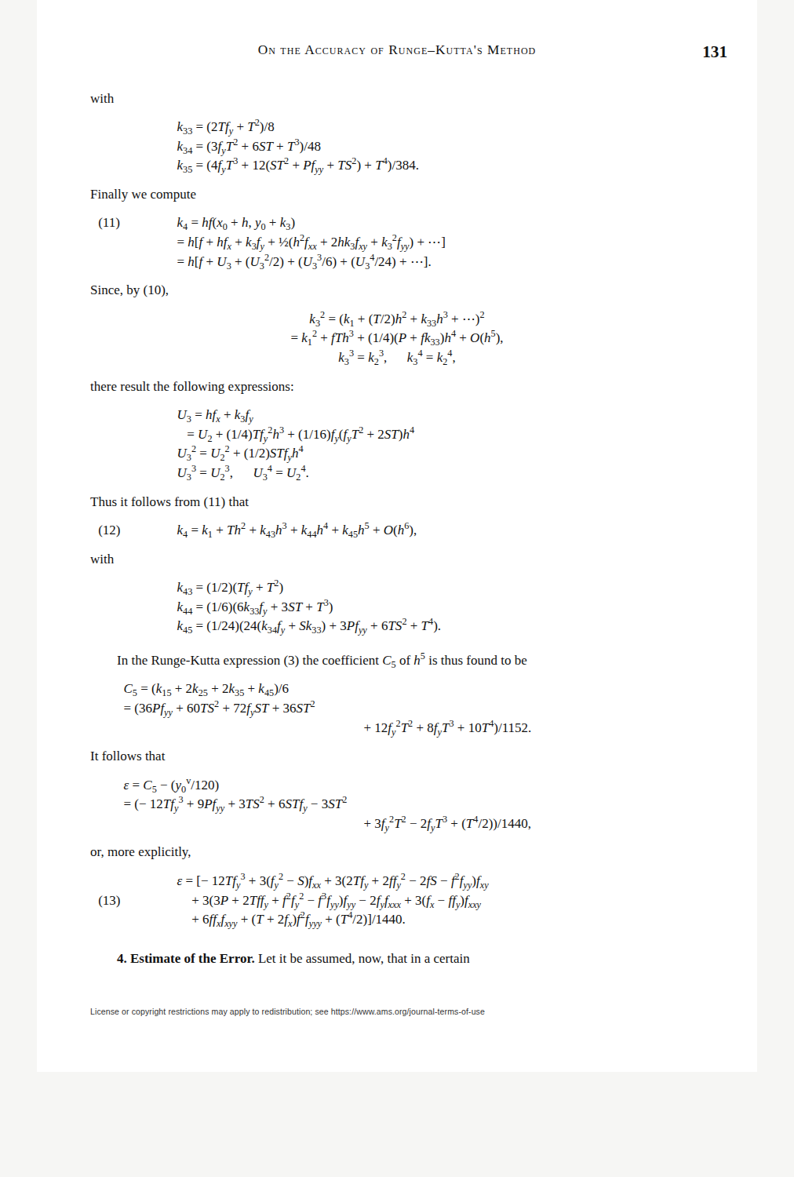On the Accuracy of Runge–Kutta's Method 131
with
k33 = (2Tfy + T2)/8
k34 = (3fyT2 + 6ST + T3)/48
k35 = (4fyT3 + 12(ST2 + Pfyy + TS2) + T4)/384.
Finally we compute
(11)
k4 = hf(x0 + h, y0 + k3)
= h[f + hfx + k3fy + ½(h2fxx + 2hk3fxy + k32fyy) + ⋯]
= h[f + U3 + (U32/2) + (U33/6) + (U34/24) + ⋯].
Since, by (10),
k32 = (k1 + (T/2)h2 + k33h3 + ⋯)2
= k12 + fTh3 + (1/4)(P + fk33)h4 + O(h5),
k33 = k23, k34 = k24,
there result the following expressions:
U3 = hfx + k3fy
= U2 + (1/4)Tfy2h3 + (1/16)fy(fyT2 + 2ST)h4
U32 = U22 + (1/2)STfyh4
U33 = U23, U34 = U24.
Thus it follows from (11) that
(12)
k4 = k1 + Th2 + k43h3 + k44h4 + k45h5 + O(h6),
with
k43 = (1/2)(Tfy + T2)
k44 = (1/6)(6k33fy + 3ST + T3)
k45 = (1/24)(24(k34fy + Sk33) + 3Pfyy + 6TS2 + T4).
In the Runge-Kutta expression (3) the coefficient C5 of h5 is thus found to be
C5 = (k15 + 2k25 + 2k35 + k45)/6
= (36Pfyy + 60TS2 + 72fyST + 36ST2
+ 12fy2T2 + 8fyT3 + 10T4)/1152.
It follows that
ε = C5 − (y0v/120)
= (− 12Tfy3 + 9Pfyy + 3TS2 + 6STfy − 3ST2
+ 3fy2T2 − 2fyT3 + (T4/2))/1440,
or, more explicitly,
(13)
ε = [− 12Tfy3 + 3(fy2 − S)fxx + 3(2Tfy + 2ffy2 − 2fS − f2fyy)fxy
+ 3(3P + 2Tffy + f2fy2 − f3fyy)fyy − 2fyfxxx + 3(fx − ffy)fxxy
+ 6ffxfxyy + (T + 2fx)f2fyyy + (T4/2)]/1440.
4. Estimate of the Error. Let it be assumed, now, that in a certain
License or copyright restrictions may apply to redistribution; see https://www.ams.org/journal-terms-of-use